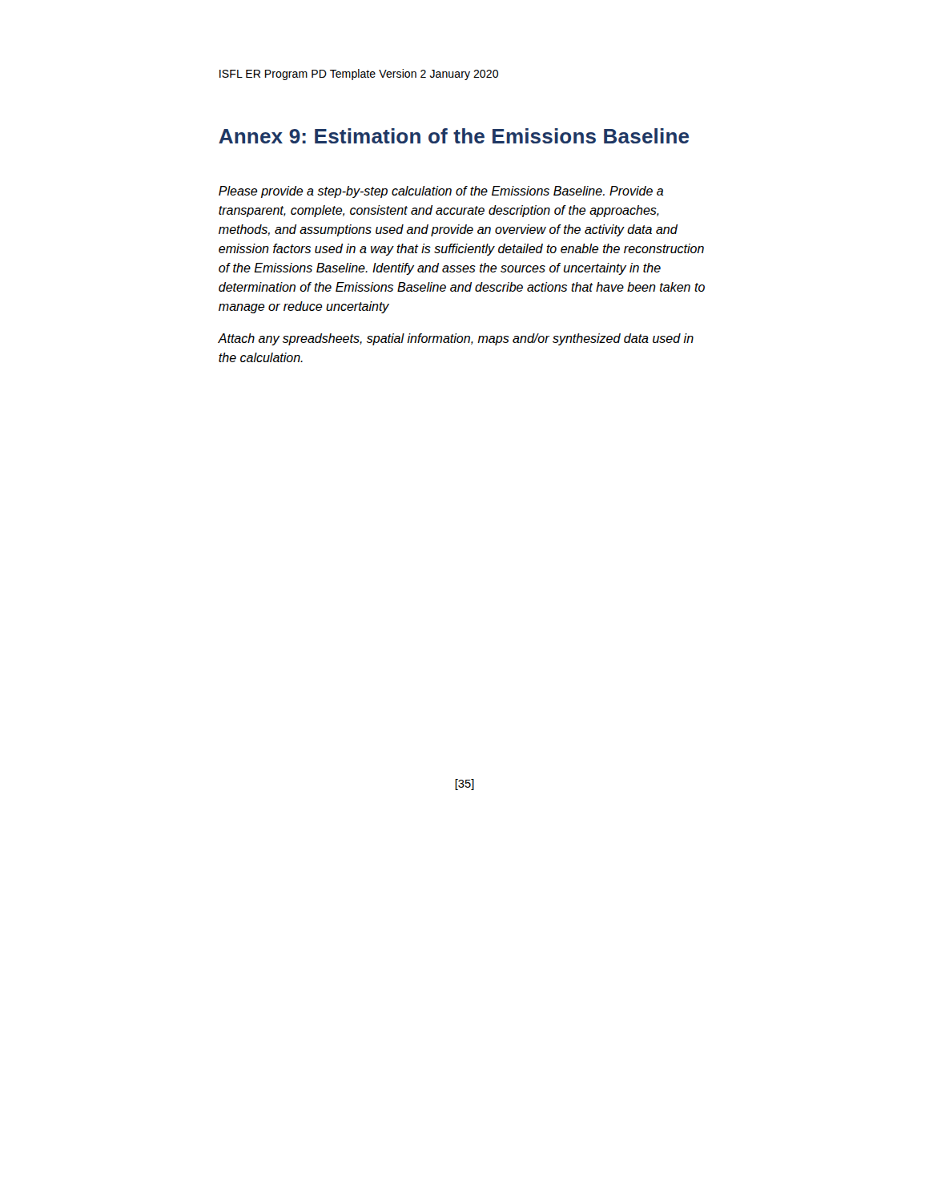ISFL ER Program PD Template Version 2 January 2020
Annex 9: Estimation of the Emissions Baseline
Please provide a step-by-step calculation of the Emissions Baseline. Provide a transparent, complete, consistent and accurate description of the approaches, methods, and assumptions used and provide an overview of the activity data and emission factors used in a way that is sufficiently detailed to enable the reconstruction of the Emissions Baseline. Identify and asses the sources of uncertainty in the determination of the Emissions Baseline and describe actions that have been taken to manage or reduce uncertainty
Attach any spreadsheets, spatial information, maps and/or synthesized data used in the calculation.
[35]